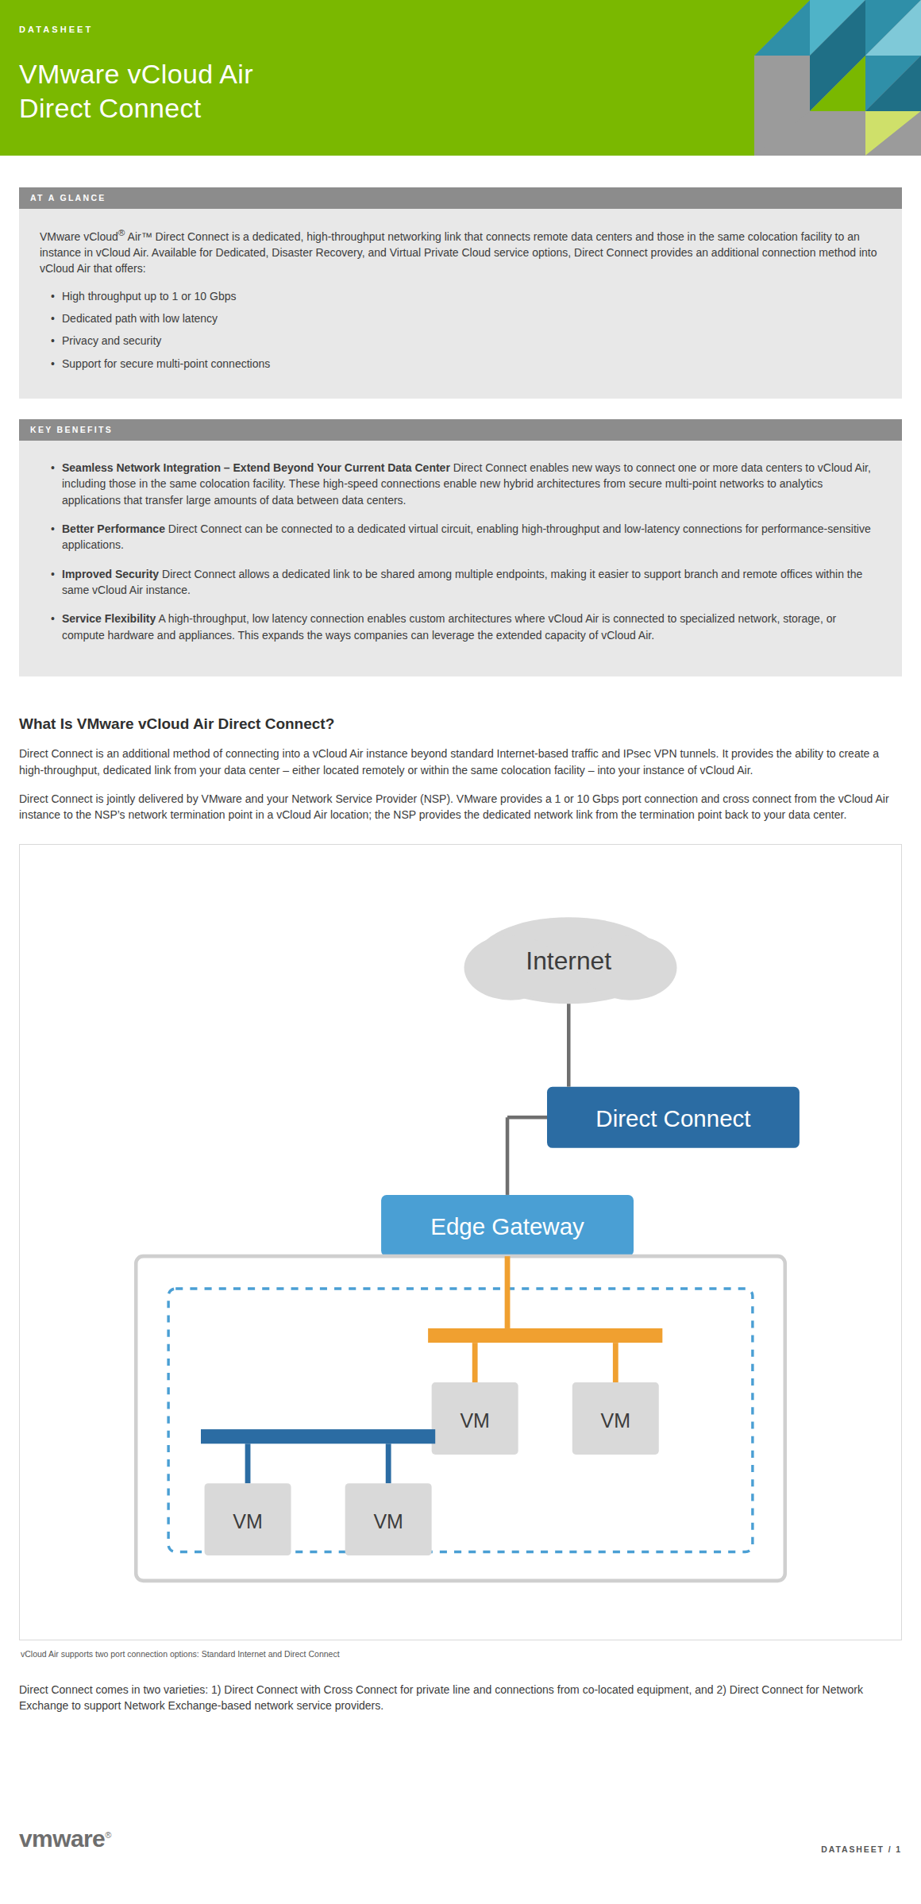DATASHEET
VMware vCloud Air
Direct Connect
AT A GLANCE
VMware vCloud® Air™ Direct Connect is a dedicated, high-throughput networking link that connects remote data centers and those in the same colocation facility to an instance in vCloud Air. Available for Dedicated, Disaster Recovery, and Virtual Private Cloud service options, Direct Connect provides an additional connection method into vCloud Air that offers:
High throughput up to 1 or 10 Gbps
Dedicated path with low latency
Privacy and security
Support for secure multi-point connections
KEY BENEFITS
Seamless Network Integration – Extend Beyond Your Current Data Center Direct Connect enables new ways to connect one or more data centers to vCloud Air, including those in the same colocation facility. These high-speed connections enable new hybrid architectures from secure multi-point networks to analytics applications that transfer large amounts of data between data centers.
Better Performance Direct Connect can be connected to a dedicated virtual circuit, enabling high-throughput and low-latency connections for performance-sensitive applications.
Improved Security Direct Connect allows a dedicated link to be shared among multiple endpoints, making it easier to support branch and remote offices within the same vCloud Air instance.
Service Flexibility A high-throughput, low latency connection enables custom architectures where vCloud Air is connected to specialized network, storage, or compute hardware and appliances. This expands the ways companies can leverage the extended capacity of vCloud Air.
What Is VMware vCloud Air Direct Connect?
Direct Connect is an additional method of connecting into a vCloud Air instance beyond standard Internet-based traffic and IPsec VPN tunnels. It provides the ability to create a high-throughput, dedicated link from your data center – either located remotely or within the same colocation facility – into your instance of vCloud Air.
Direct Connect is jointly delivered by VMware and your Network Service Provider (NSP). VMware provides a 1 or 10 Gbps port connection and cross connect from the vCloud Air instance to the NSP’s network termination point in a vCloud Air location; the NSP provides the dedicated network link from the termination point back to your data center.
Internet Direct Connect Edge Gateway VM VM VM VM
vCloud Air supports two port connection options: Standard Internet and Direct Connect
Direct Connect comes in two varieties: 1) Direct Connect with Cross Connect for private line and connections from co-located equipment, and 2) Direct Connect for Network Exchange to support Network Exchange-based network service providers.
vmware®
DATASHEET / 1